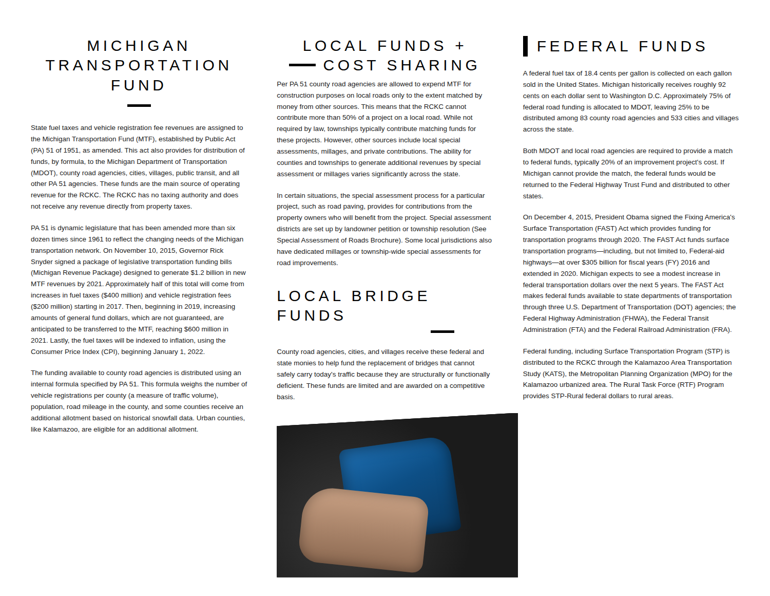Michigan
Transportation Fund
State fuel taxes and vehicle registration fee revenues are assigned to the Michigan Transportation Fund (MTF), established by Public Act (PA) 51 of 1951, as amended. This act also provides for distribution of funds, by formula, to the Michigan Department of Transportation (MDOT), county road agencies, cities, villages, public transit, and all other PA 51 agencies. These funds are the main source of operating revenue for the RCKC. The RCKC has no taxing authority and does not receive any revenue directly from property taxes.
PA 51 is dynamic legislature that has been amended more than six dozen times since 1961 to reflect the changing needs of the Michigan transportation network. On November 10, 2015, Governor Rick Snyder signed a package of legislative transportation funding bills (Michigan Revenue Package) designed to generate $1.2 billion in new MTF revenues by 2021. Approximately half of this total will come from increases in fuel taxes ($400 million) and vehicle registration fees ($200 million) starting in 2017. Then, beginning in 2019, increasing amounts of general fund dollars, which are not guaranteed, are anticipated to be transferred to the MTF, reaching $600 million in 2021. Lastly, the fuel taxes will be indexed to inflation, using the Consumer Price Index (CPI), beginning January 1, 2022.
The funding available to county road agencies is distributed using an internal formula specified by PA 51. This formula weighs the number of vehicle registrations per county (a measure of traffic volume), population, road mileage in the county, and some counties receive an additional allotment based on historical snowfall data. Urban counties, like Kalamazoo, are eligible for an additional allotment.
Local Funds + Cost Sharing
Per PA 51 county road agencies are allowed to expend MTF for construction purposes on local roads only to the extent matched by money from other sources. This means that the RCKC cannot contribute more than 50% of a project on a local road. While not required by law, townships typically contribute matching funds for these projects. However, other sources include local special assessments, millages, and private contributions. The ability for counties and townships to generate additional revenues by special assessment or millages varies significantly across the state.
In certain situations, the special assessment process for a particular project, such as road paving, provides for contributions from the property owners who will benefit from the project. Special assessment districts are set up by landowner petition or township resolution (See Special Assessment of Roads Brochure). Some local jurisdictions also have dedicated millages or township-wide special assessments for road improvements.
Local Bridge Funds
County road agencies, cities, and villages receive these federal and state monies to help fund the replacement of bridges that cannot safely carry today's traffic because they are structurally or functionally deficient. These funds are limited and are awarded on a competitive basis.
Federal Funds
A federal fuel tax of 18.4 cents per gallon is collected on each gallon sold in the United States. Michigan historically receives roughly 92 cents on each dollar sent to Washington D.C. Approximately 75% of federal road funding is allocated to MDOT, leaving 25% to be distributed among 83 county road agencies and 533 cities and villages across the state.
Both MDOT and local road agencies are required to provide a match to federal funds, typically 20% of an improvement project's cost. If Michigan cannot provide the match, the federal funds would be returned to the Federal Highway Trust Fund and distributed to other states.
On December 4, 2015, President Obama signed the Fixing America's Surface Transportation (FAST) Act which provides funding for transportation programs through 2020. The FAST Act funds surface transportation programs—including, but not limited to, Federal-aid highways—at over $305 billion for fiscal years (FY) 2016 and extended in 2020. Michigan expects to see a modest increase in federal transportation dollars over the next 5 years. The FAST Act makes federal funds available to state departments of transportation through three U.S. Department of Transportation (DOT) agencies; the Federal Highway Administration (FHWA), the Federal Transit Administration (FTA) and the Federal Railroad Administration (FRA).
Federal funding, including Surface Transportation Program (STP) is distributed to the RCKC through the Kalamazoo Area Transportation Study (KATS), the Metropolitan Planning Organization (MPO) for the Kalamazoo urbanized area. The Rural Task Force (RTF) Program provides STP-Rural federal dollars to rural areas.